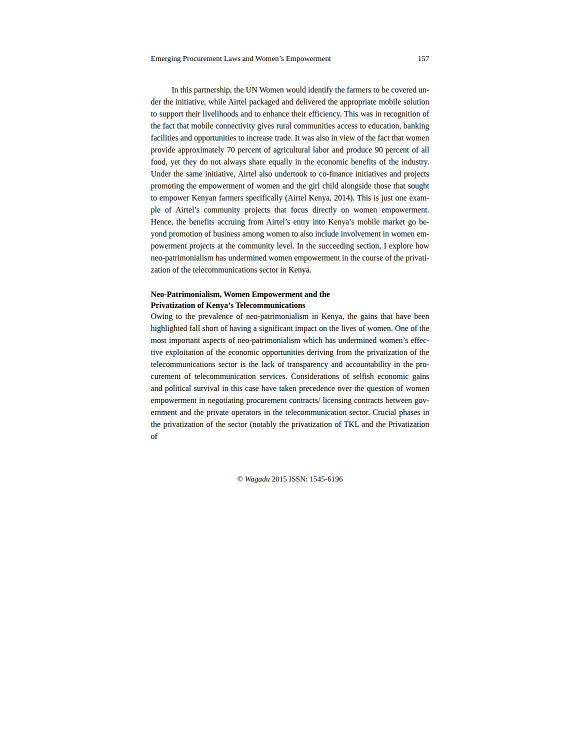Emerging Procurement Laws and Women’s Empowerment 157
In this partnership, the UN Women would identify the farmers to be covered under the initiative, while Airtel packaged and delivered the appropriate mobile solution to support their livelihoods and to enhance their efficiency. This was in recognition of the fact that mobile connectivity gives rural communities access to education, banking facilities and opportunities to increase trade. It was also in view of the fact that women provide approximately 70 percent of agricultural labor and produce 90 percent of all food, yet they do not always share equally in the economic benefits of the industry. Under the same initiative, Airtel also undertook to co-finance initiatives and projects promoting the empowerment of women and the girl child alongside those that sought to empower Kenyan farmers specifically (Airtel Kenya, 2014). This is just one example of Airtel’s community projects that focus directly on women empowerment. Hence, the benefits accruing from Airtel’s entry into Kenya’s mobile market go beyond promotion of business among women to also include involvement in women empowerment projects at the community level. In the succeeding section, I explore how neo-patrimonialism has undermined women empowerment in the course of the privatization of the telecommunications sector in Kenya.
Neo-Patrimonialism, Women Empowerment and the Privatization of Kenya’s Telecommunications
Owing to the prevalence of neo-patrimonialism in Kenya, the gains that have been highlighted fall short of having a significant impact on the lives of women. One of the most important aspects of neo-patrimonialism which has undermined women’s effective exploitation of the economic opportunities deriving from the privatization of the telecommunications sector is the lack of transparency and accountability in the procurement of telecommunication services. Considerations of selfish economic gains and political survival in this case have taken precedence over the question of women empowerment in negotiating procurement contracts/ licensing contracts between government and the private operators in the telecommunication sector. Crucial phases in the privatization of the sector (notably the privatization of TKL and the Privatization of
© Wagadu 2015 ISSN: 1545-6196